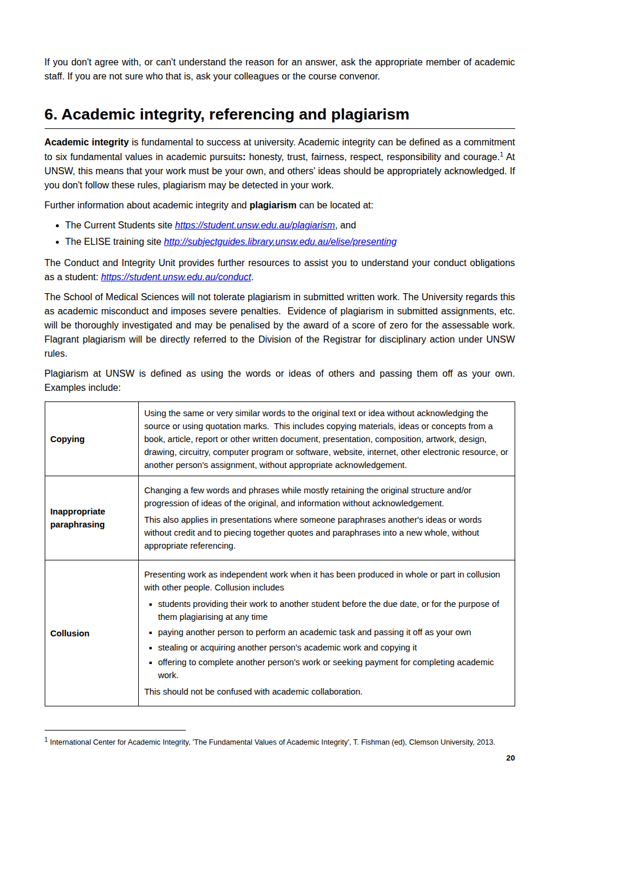If you don't agree with, or can't understand the reason for an answer, ask the appropriate member of academic staff. If you are not sure who that is, ask your colleagues or the course convenor.
6. Academic integrity, referencing and plagiarism
Academic integrity is fundamental to success at university. Academic integrity can be defined as a commitment to six fundamental values in academic pursuits: honesty, trust, fairness, respect, responsibility and courage.1 At UNSW, this means that your work must be your own, and others' ideas should be appropriately acknowledged. If you don't follow these rules, plagiarism may be detected in your work.
Further information about academic integrity and plagiarism can be located at:
The Current Students site https://student.unsw.edu.au/plagiarism, and
The ELISE training site http://subjectguides.library.unsw.edu.au/elise/presenting
The Conduct and Integrity Unit provides further resources to assist you to understand your conduct obligations as a student: https://student.unsw.edu.au/conduct.
The School of Medical Sciences will not tolerate plagiarism in submitted written work. The University regards this as academic misconduct and imposes severe penalties. Evidence of plagiarism in submitted assignments, etc. will be thoroughly investigated and may be penalised by the award of a score of zero for the assessable work. Flagrant plagiarism will be directly referred to the Division of the Registrar for disciplinary action under UNSW rules.
Plagiarism at UNSW is defined as using the words or ideas of others and passing them off as your own. Examples include:
| Copying | Using the same or very similar words to the original text or idea without acknowledging the source or using quotation marks. This includes copying materials, ideas or concepts from a book, article, report or other written document, presentation, composition, artwork, design, drawing, circuitry, computer program or software, website, internet, other electronic resource, or another person's assignment, without appropriate acknowledgement. |
| Inappropriate paraphrasing | Changing a few words and phrases while mostly retaining the original structure and/or progression of ideas of the original, and information without acknowledgement. This also applies in presentations where someone paraphrases another's ideas or words without credit and to piecing together quotes and paraphrases into a new whole, without appropriate referencing. |
| Collusion | Presenting work as independent work when it has been produced in whole or part in collusion with other people. Collusion includes students providing their work to another student before the due date, or for the purpose of them plagiarising at any time paying another person to perform an academic task and passing it off as your own stealing or acquiring another person's academic work and copying it offering to complete another person's work or seeking payment for completing academic work. This should not be confused with academic collaboration. |
1 International Center for Academic Integrity, 'The Fundamental Values of Academic Integrity', T. Fishman (ed), Clemson University, 2013.
20